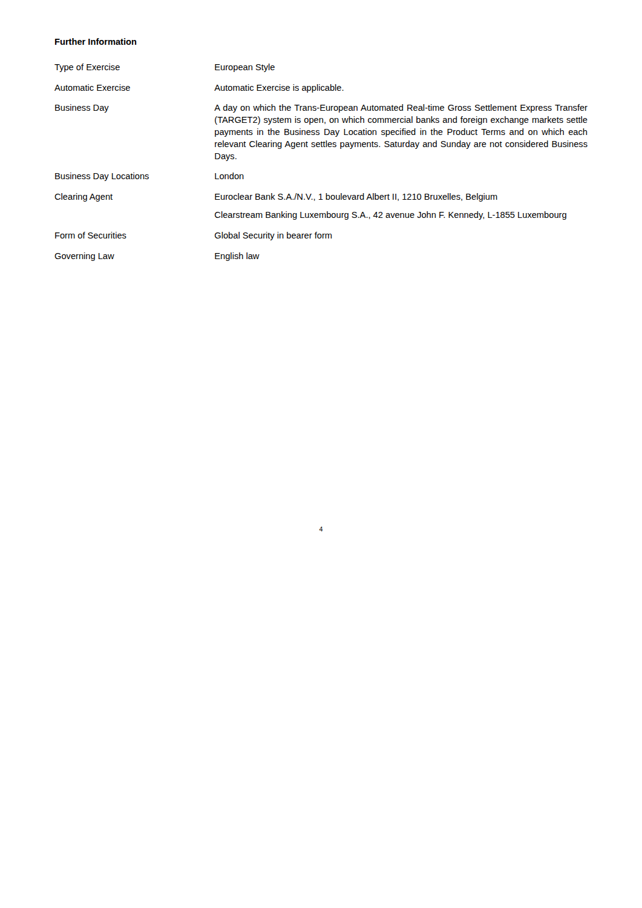Further Information
| Type of Exercise | European Style |
| Automatic Exercise | Automatic Exercise is applicable. |
| Business Day | A day on which the Trans-European Automated Real-time Gross Settlement Express Transfer (TARGET2) system is open, on which commercial banks and foreign exchange markets settle payments in the Business Day Location specified in the Product Terms and on which each relevant Clearing Agent settles payments. Saturday and Sunday are not considered Business Days. |
| Business Day Locations | London |
| Clearing Agent | Euroclear Bank S.A./N.V., 1 boulevard Albert II, 1210 Bruxelles, Belgium Clearstream Banking Luxembourg S.A., 42 avenue John F. Kennedy, L-1855 Luxembourg |
| Form of Securities | Global Security in bearer form |
| Governing Law | English law |
4